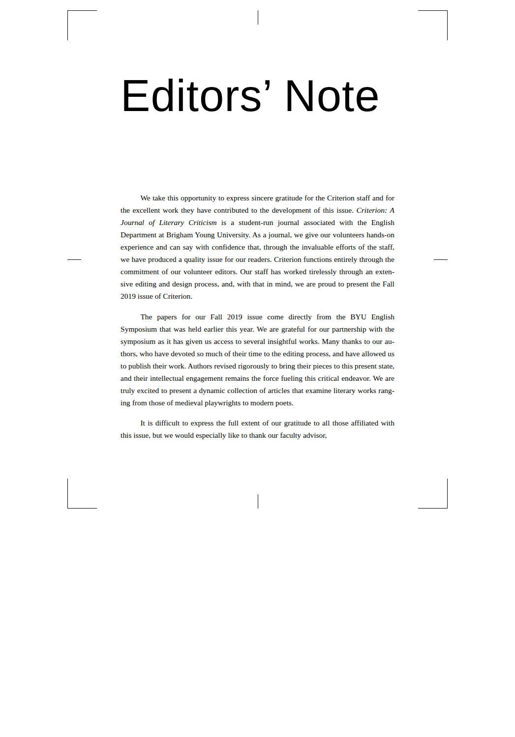Editors’ Note
We take this opportunity to express sincere gratitude for the Criterion staff and for the excellent work they have contributed to the development of this issue. Criterion: A Journal of Literary Criticism is a student-run journal associated with the English Department at Brigham Young University. As a journal, we give our volunteers hands-on experience and can say with confidence that, through the invaluable efforts of the staff, we have produced a quality issue for our readers. Criterion functions entirely through the commitment of our volunteer editors. Our staff has worked tirelessly through an extensive editing and design process, and, with that in mind, we are proud to present the Fall 2019 issue of Criterion.
The papers for our Fall 2019 issue come directly from the BYU English Symposium that was held earlier this year. We are grateful for our partnership with the symposium as it has given us access to several insightful works. Many thanks to our authors, who have devoted so much of their time to the editing process, and have allowed us to publish their work. Authors revised rigorously to bring their pieces to this present state, and their intellectual engagement remains the force fueling this critical endeavor. We are truly excited to present a dynamic collection of articles that examine literary works ranging from those of medieval playwrights to modern poets.
It is difficult to express the full extent of our gratitude to all those affiliated with this issue, but we would especially like to thank our faculty advisor,